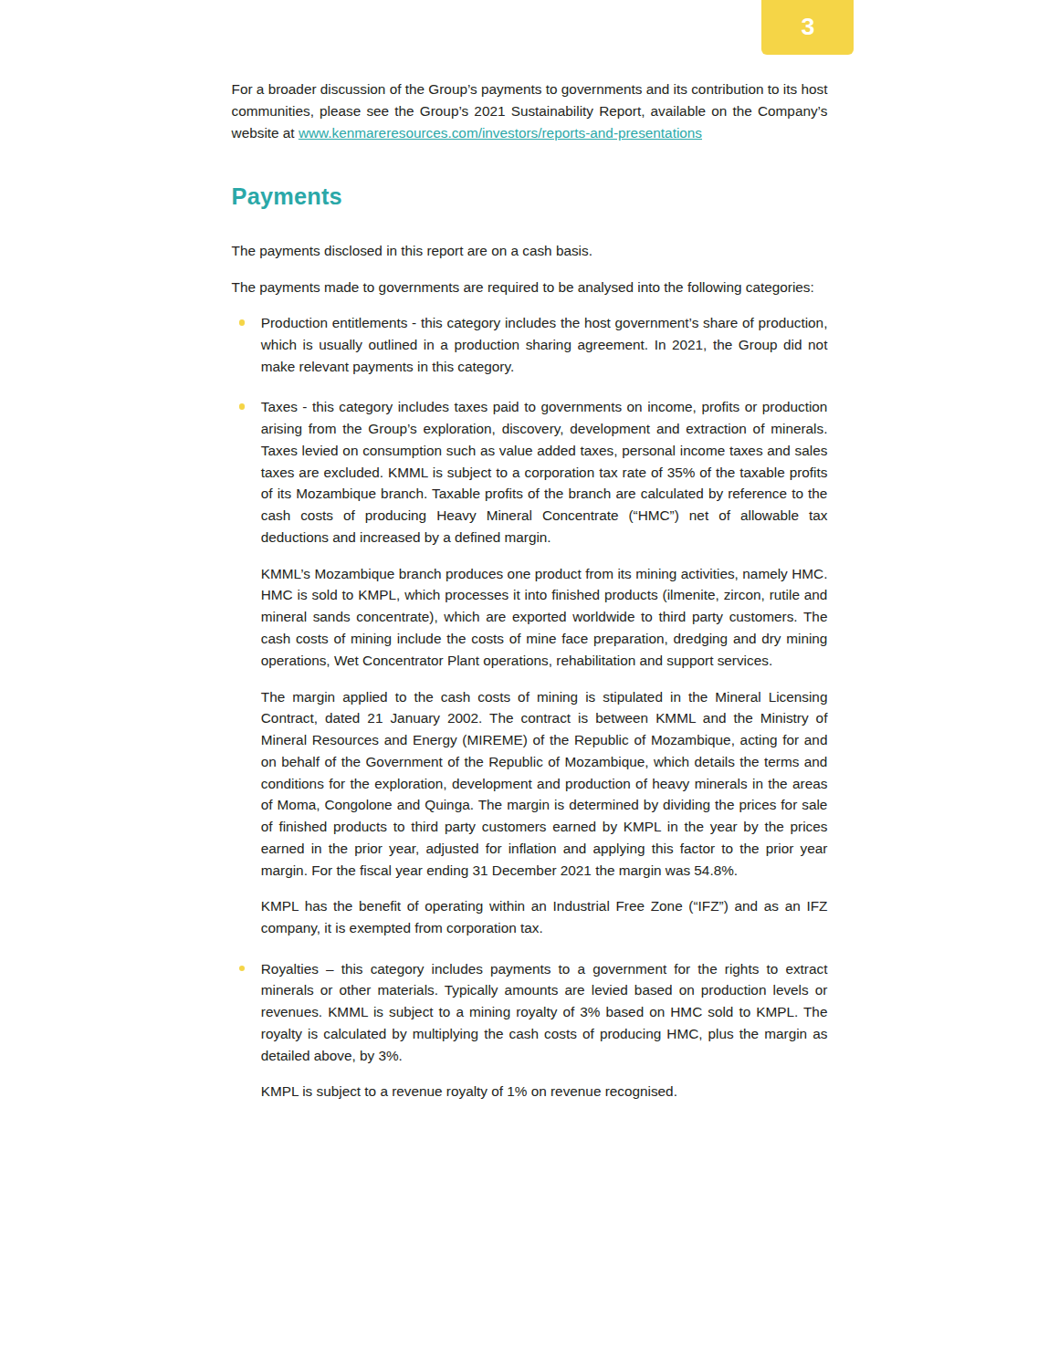3
For a broader discussion of the Group’s payments to governments and its contribution to its host communities, please see the Group’s 2021 Sustainability Report, available on the Company’s website at www.kenmareresources.com/investors/reports-and-presentations
Payments
The payments disclosed in this report are on a cash basis.
The payments made to governments are required to be analysed into the following categories:
Production entitlements - this category includes the host government’s share of production, which is usually outlined in a production sharing agreement. In 2021, the Group did not make relevant payments in this category.
Taxes - this category includes taxes paid to governments on income, profits or production arising from the Group’s exploration, discovery, development and extraction of minerals. Taxes levied on consumption such as value added taxes, personal income taxes and sales taxes are excluded. KMML is subject to a corporation tax rate of 35% of the taxable profits of its Mozambique branch. Taxable profits of the branch are calculated by reference to the cash costs of producing Heavy Mineral Concentrate (“HMC”) net of allowable tax deductions and increased by a defined margin.
KMML’s Mozambique branch produces one product from its mining activities, namely HMC. HMC is sold to KMPL, which processes it into finished products (ilmenite, zircon, rutile and mineral sands concentrate), which are exported worldwide to third party customers. The cash costs of mining include the costs of mine face preparation, dredging and dry mining operations, Wet Concentrator Plant operations, rehabilitation and support services.
The margin applied to the cash costs of mining is stipulated in the Mineral Licensing Contract, dated 21 January 2002. The contract is between KMML and the Ministry of Mineral Resources and Energy (MIREME) of the Republic of Mozambique, acting for and on behalf of the Government of the Republic of Mozambique, which details the terms and conditions for the exploration, development and production of heavy minerals in the areas of Moma, Congolone and Quinga. The margin is determined by dividing the prices for sale of finished products to third party customers earned by KMPL in the year by the prices earned in the prior year, adjusted for inflation and applying this factor to the prior year margin. For the fiscal year ending 31 December 2021 the margin was 54.8%.
KMPL has the benefit of operating within an Industrial Free Zone (“IFZ”) and as an IFZ company, it is exempted from corporation tax.
Royalties – this category includes payments to a government for the rights to extract minerals or other materials. Typically amounts are levied based on production levels or revenues. KMML is subject to a mining royalty of 3% based on HMC sold to KMPL. The royalty is calculated by multiplying the cash costs of producing HMC, plus the margin as detailed above, by 3%.
KMPL is subject to a revenue royalty of 1% on revenue recognised.